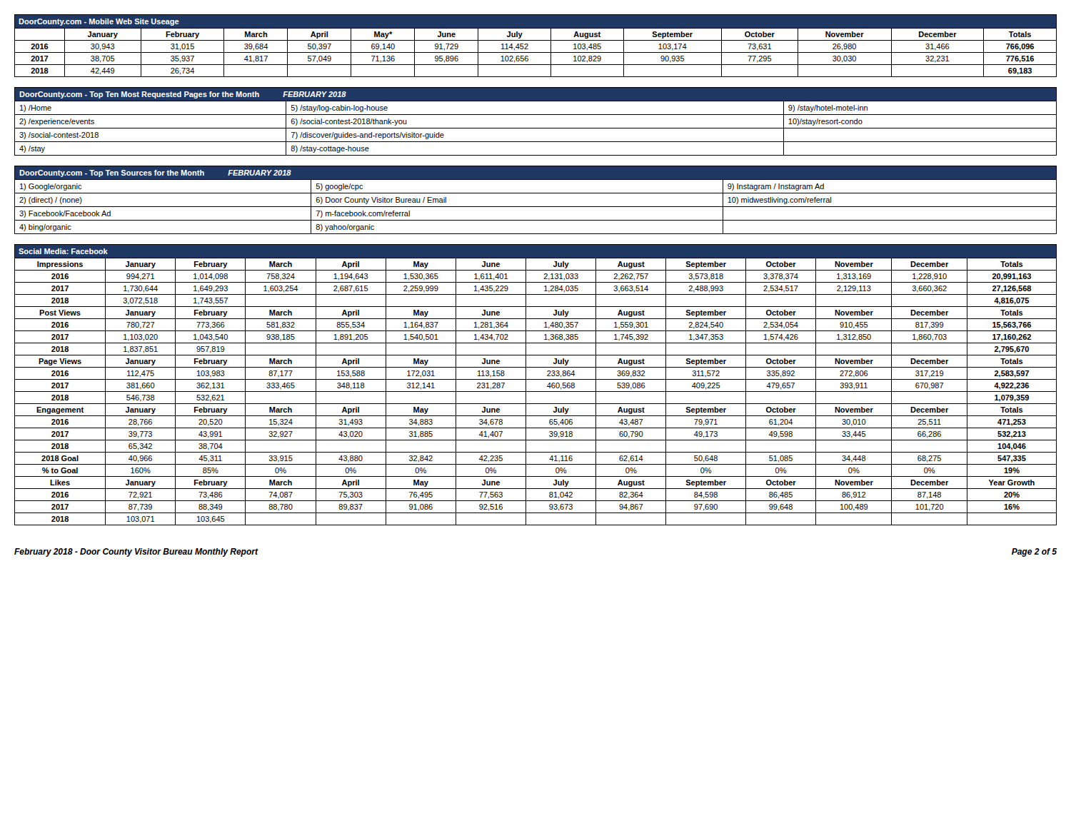| DoorCounty.com - Mobile Web Site Useage |
| | January | February | March | April | May* | June | July | August | September | October | November | December | Totals |
| 2016 | 30,943 | 31,015 | 39,684 | 50,397 | 69,140 | 91,729 | 114,452 | 103,485 | 103,174 | 73,631 | 26,980 | 31,466 | 766,096 |
| 2017 | 38,705 | 35,937 | 41,817 | 57,049 | 71,136 | 95,896 | 102,656 | 102,829 | 90,935 | 77,295 | 30,030 | 32,231 | 776,516 |
| 2018 | 42,449 | 26,734 | | | | | | | | | | | 69,183 |
| DoorCounty.com - Top Ten Most Requested Pages for the Month FEBRUARY 2018 |
| 1) /Home | 5) /stay/log-cabin-log-house | 9) /stay/hotel-motel-inn |
| 2) /experience/events | 6) /social-contest-2018/thank-you | 10)/stay/resort-condo |
| 3) /social-contest-2018 | 7) /discover/guides-and-reports/visitor-guide | |
| 4) /stay | 8) /stay-cottage-house | |
| DoorCounty.com - Top Ten Sources for the Month FEBRUARY 2018 |
| 1) Google/organic | 5) google/cpc | 9) Instagram / Instagram Ad |
| 2) (direct) / (none) | 6) Door County Visitor Bureau / Email | 10) midwestliving.com/referral |
| 3) Facebook/Facebook Ad | 7) m-facebook.com/referral | |
| 4) bing/organic | 8) yahoo/organic | |
| Social Media: Facebook |
| Impressions | January | February | March | April | May | June | July | August | September | October | November | December | Totals |
| 2016 | 994,271 | 1,014,098 | 758,324 | 1,194,643 | 1,530,365 | 1,611,401 | 2,131,033 | 2,262,757 | 3,573,818 | 3,378,374 | 1,313,169 | 1,228,910 | 20,991,163 |
| 2017 | 1,730,644 | 1,649,293 | 1,603,254 | 2,687,615 | 2,259,999 | 1,435,229 | 1,284,035 | 3,663,514 | 2,488,993 | 2,534,517 | 2,129,113 | 3,660,362 | 27,126,568 |
| 2018 | 3,072,518 | 1,743,557 | | | | | | | | | | | 4,816,075 |
| Post Views | January | February | March | April | May | June | July | August | September | October | November | December | Totals |
| 2016 | 780,727 | 773,366 | 581,832 | 855,534 | 1,164,837 | 1,281,364 | 1,480,357 | 1,559,301 | 2,824,540 | 2,534,054 | 910,455 | 817,399 | 15,563,766 |
| 2017 | 1,103,020 | 1,043,540 | 938,185 | 1,891,205 | 1,540,501 | 1,434,702 | 1,368,385 | 1,745,392 | 1,347,353 | 1,574,426 | 1,312,850 | 1,860,703 | 17,160,262 |
| 2018 | 1,837,851 | 957,819 | | | | | | | | | | | 2,795,670 |
| Page Views | January | February | March | April | May | June | July | August | September | October | November | December | Totals |
| 2016 | 112,475 | 103,983 | 87,177 | 153,588 | 172,031 | 113,158 | 233,864 | 369,832 | 311,572 | 335,892 | 272,806 | 317,219 | 2,583,597 |
| 2017 | 381,660 | 362,131 | 333,465 | 348,118 | 312,141 | 231,287 | 460,568 | 539,086 | 409,225 | 479,657 | 393,911 | 670,987 | 4,922,236 |
| 2018 | 546,738 | 532,621 | | | | | | | | | | | 1,079,359 |
| Engagement | January | February | March | April | May | June | July | August | September | October | November | December | Totals |
| 2016 | 28,766 | 20,520 | 15,324 | 31,493 | 34,883 | 34,678 | 65,406 | 43,487 | 79,971 | 61,204 | 30,010 | 25,511 | 471,253 |
| 2017 | 39,773 | 43,991 | 32,927 | 43,020 | 31,885 | 41,407 | 39,918 | 60,790 | 49,173 | 49,598 | 33,445 | 66,286 | 532,213 |
| 2018 | 65,342 | 38,704 | | | | | | | | | | | 104,046 |
| 2018 Goal | 40,966 | 45,311 | 33,915 | 43,880 | 32,842 | 42,235 | 41,116 | 62,614 | 50,648 | 51,085 | 34,448 | 68,275 | 547,335 |
| % to Goal | 160% | 85% | 0% | 0% | 0% | 0% | 0% | 0% | 0% | 0% | 0% | 0% | 19% |
| Likes | January | February | March | April | May | June | July | August | September | October | November | December | Year Growth |
| 2016 | 72,921 | 73,486 | 74,087 | 75,303 | 76,495 | 77,563 | 81,042 | 82,364 | 84,598 | 86,485 | 86,912 | 87,148 | 20% |
| 2017 | 87,739 | 88,349 | 88,780 | 89,837 | 91,086 | 92,516 | 93,673 | 94,867 | 97,690 | 99,648 | 100,489 | 101,720 | 16% |
| 2018 | 103,071 | 103,645 | | | | | | | | | | | |
February 2018 - Door County Visitor Bureau Monthly Report Page 2 of 5